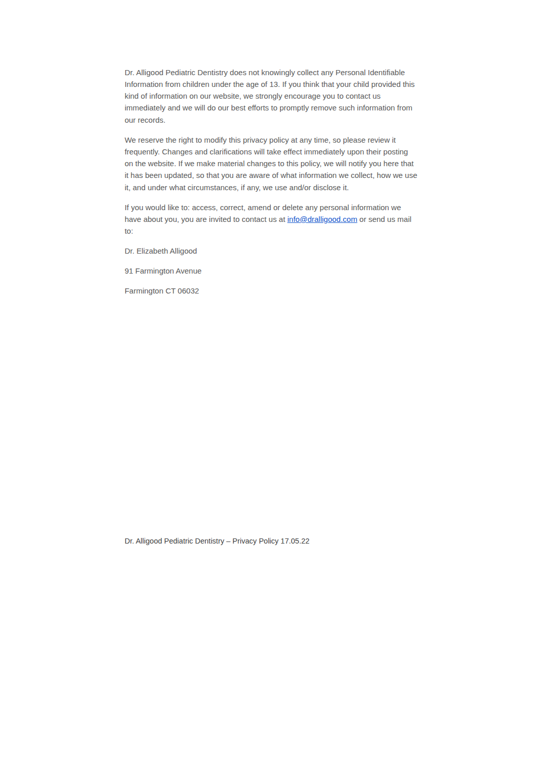Dr. Alligood Pediatric Dentistry does not knowingly collect any Personal Identifiable Information from children under the age of 13. If you think that your child provided this kind of information on our website, we strongly encourage you to contact us immediately and we will do our best efforts to promptly remove such information from our records.
We reserve the right to modify this privacy policy at any time, so please review it frequently. Changes and clarifications will take effect immediately upon their posting on the website. If we make material changes to this policy, we will notify you here that it has been updated, so that you are aware of what information we collect, how we use it, and under what circumstances, if any, we use and/or disclose it.
If you would like to: access, correct, amend or delete any personal information we have about you, you are invited to contact us at info@dralligood.com or send us mail to:
Dr. Elizabeth Alligood
91 Farmington Avenue
Farmington CT 06032
Dr. Alligood Pediatric Dentistry – Privacy Policy 17.05.22